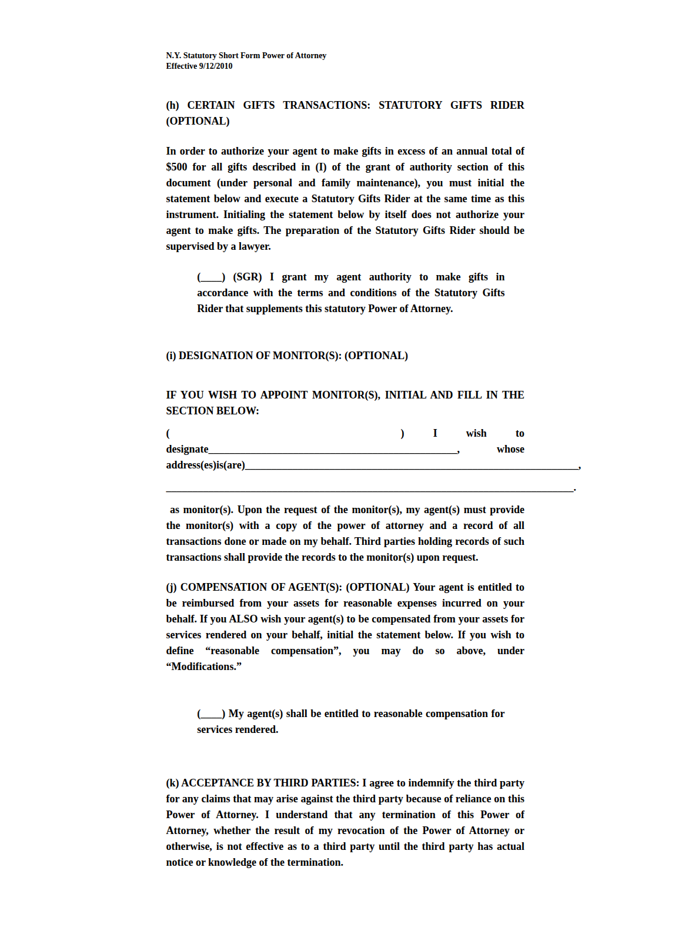N.Y. Statutory Short Form Power of Attorney
Effective 9/12/2010
(h) CERTAIN GIFTS TRANSACTIONS: STATUTORY GIFTS RIDER (OPTIONAL)
In order to authorize your agent to make gifts in excess of an annual total of $500 for all gifts described in (I) of the grant of authority section of this document (under personal and family maintenance), you must initial the statement below and execute a Statutory Gifts Rider at the same time as this instrument. Initialing the statement below by itself does not authorize your agent to make gifts. The preparation of the Statutory Gifts Rider should be supervised by a lawyer.
(____) (SGR) I grant my agent authority to make gifts in accordance with the terms and conditions of the Statutory Gifts Rider that supplements this statutory Power of Attorney.
(i) DESIGNATION OF MONITOR(S): (OPTIONAL)
IF YOU WISH TO APPOINT MONITOR(S), INITIAL AND FILL IN THE SECTION BELOW:
( ) I wish to designate_______________________________________________, whose address(es)is(are)_______________________________________________________________,
_____________________________________________________________________________.
as monitor(s). Upon the request of the monitor(s), my agent(s) must provide the monitor(s) with a copy of the power of attorney and a record of all transactions done or made on my behalf. Third parties holding records of such transactions shall provide the records to the monitor(s) upon request.
(j) COMPENSATION OF AGENT(S): (OPTIONAL) Your agent is entitled to be reimbursed from your assets for reasonable expenses incurred on your behalf. If you ALSO wish your agent(s) to be compensated from your assets for services rendered on your behalf, initial the statement below. If you wish to define “reasonable compensation”, you may do so above, under “Modifications.”
(____) My agent(s) shall be entitled to reasonable compensation for services rendered.
(k) ACCEPTANCE BY THIRD PARTIES: I agree to indemnify the third party for any claims that may arise against the third party because of reliance on this Power of Attorney. I understand that any termination of this Power of Attorney, whether the result of my revocation of the Power of Attorney or otherwise, is not effective as to a third party until the third party has actual notice or knowledge of the termination.